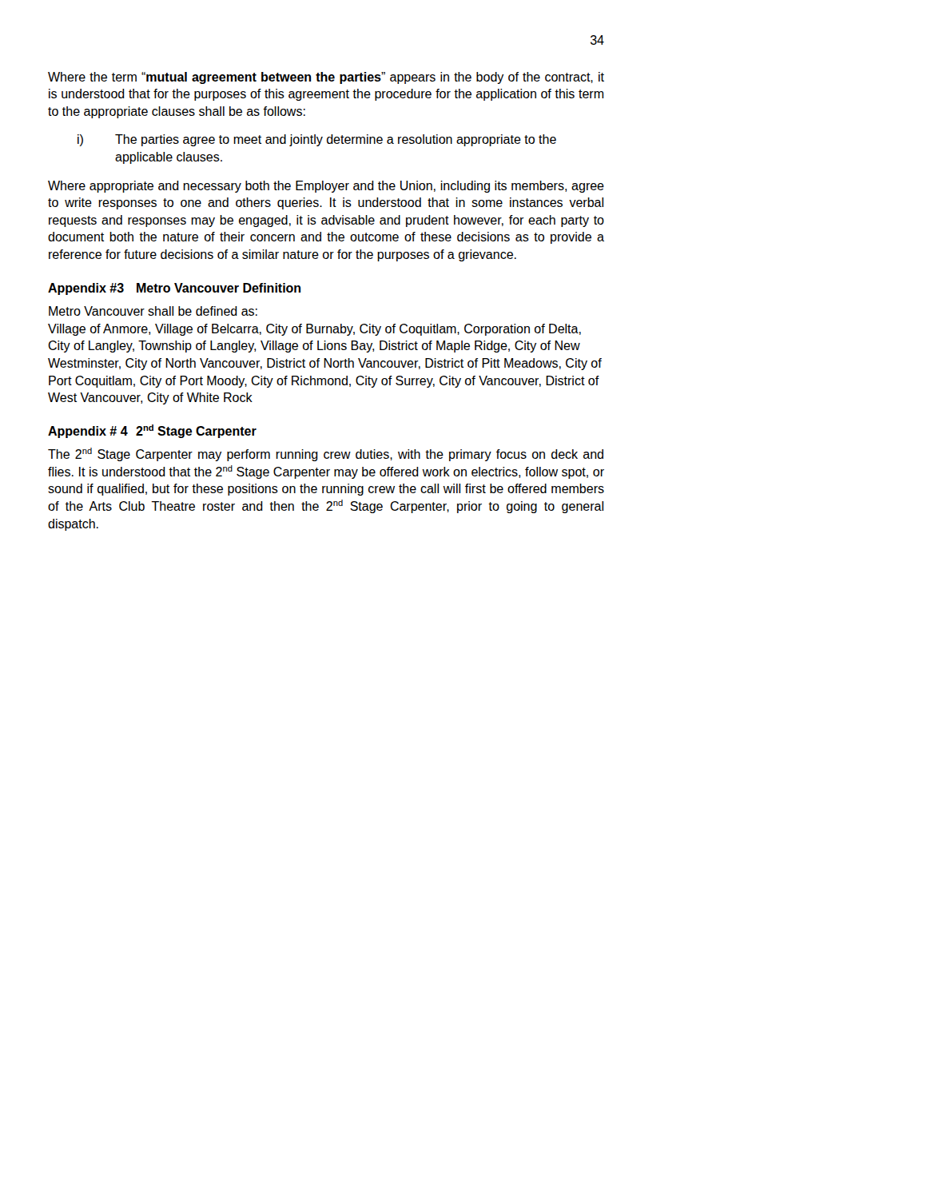34
Where the term “mutual agreement between the parties” appears in the body of the contract, it is understood that for the purposes of this agreement the procedure for the application of this term to the appropriate clauses shall be as follows:
i) The parties agree to meet and jointly determine a resolution appropriate to the applicable clauses.
Where appropriate and necessary both the Employer and the Union, including its members, agree to write responses to one and others queries. It is understood that in some instances verbal requests and responses may be engaged, it is advisable and prudent however, for each party to document both the nature of their concern and the outcome of these decisions as to provide a reference for future decisions of a similar nature or for the purposes of a grievance.
Appendix #3 Metro Vancouver Definition
Metro Vancouver shall be defined as:
Village of Anmore, Village of Belcarra, City of Burnaby, City of Coquitlam, Corporation of Delta, City of Langley, Township of Langley, Village of Lions Bay, District of Maple Ridge, City of New Westminster, City of North Vancouver, District of North Vancouver, District of Pitt Meadows, City of Port Coquitlam, City of Port Moody, City of Richmond, City of Surrey, City of Vancouver, District of West Vancouver, City of White Rock
Appendix # 42nd Stage Carpenter
The 2nd Stage Carpenter may perform running crew duties, with the primary focus on deck and flies. It is understood that the 2nd Stage Carpenter may be offered work on electrics, follow spot, or sound if qualified, but for these positions on the running crew the call will first be offered members of the Arts Club Theatre roster and then the 2nd Stage Carpenter, prior to going to general dispatch.